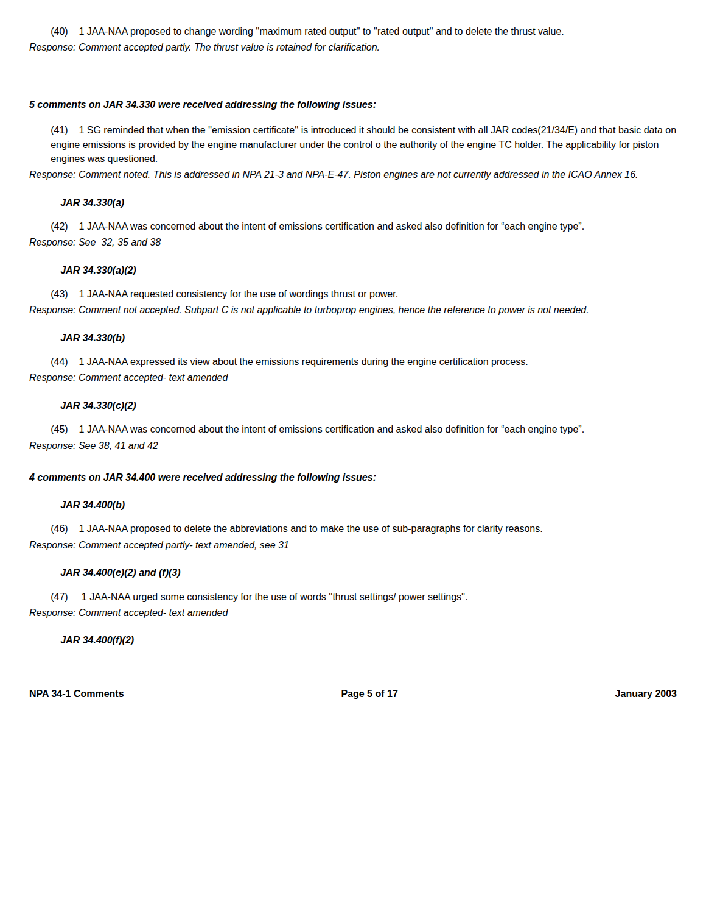(40) 1 JAA-NAA proposed to change wording ''maximum rated output'' to ''rated output'' and to delete the thrust value.
Response: Comment accepted partly. The thrust value is retained for clarification.
5 comments on JAR 34.330 were received addressing the following issues:
(41) 1 SG reminded that when the ''emission certificate'' is introduced it should be consistent with all JAR codes(21/34/E) and that basic data on engine emissions is provided by the engine manufacturer under the control o the authority of the engine TC holder. The applicability for piston engines was questioned.
Response: Comment noted. This is addressed in NPA 21-3 and NPA-E-47. Piston engines are not currently addressed in the ICAO Annex 16.
JAR 34.330(a)
(42) 1 JAA-NAA was concerned about the intent of emissions certification and asked also definition for “each engine type”.
Response: See 32, 35 and 38
JAR 34.330(a)(2)
(43) 1 JAA-NAA requested consistency for the use of wordings thrust or power.
Response: Comment not accepted. Subpart C is not applicable to turboprop engines, hence the reference to power is not needed.
JAR 34.330(b)
(44) 1 JAA-NAA expressed its view about the emissions requirements during the engine certification process.
Response: Comment accepted- text amended
JAR 34.330(c)(2)
(45) 1 JAA-NAA was concerned about the intent of emissions certification and asked also definition for “each engine type”.
Response: See 38, 41 and 42
4 comments on JAR 34.400 were received addressing the following issues:
JAR 34.400(b)
(46) 1 JAA-NAA proposed to delete the abbreviations and to make the use of sub-paragraphs for clarity reasons.
Response: Comment accepted partly- text amended, see 31
JAR 34.400(e)(2) and (f)(3)
(47) 1 JAA-NAA urged some consistency for the use of words ''thrust settings/ power settings''.
Response: Comment accepted- text amended
JAR 34.400(f)(2)
NPA 34-1 Comments
Page 5 of 17
January 2003